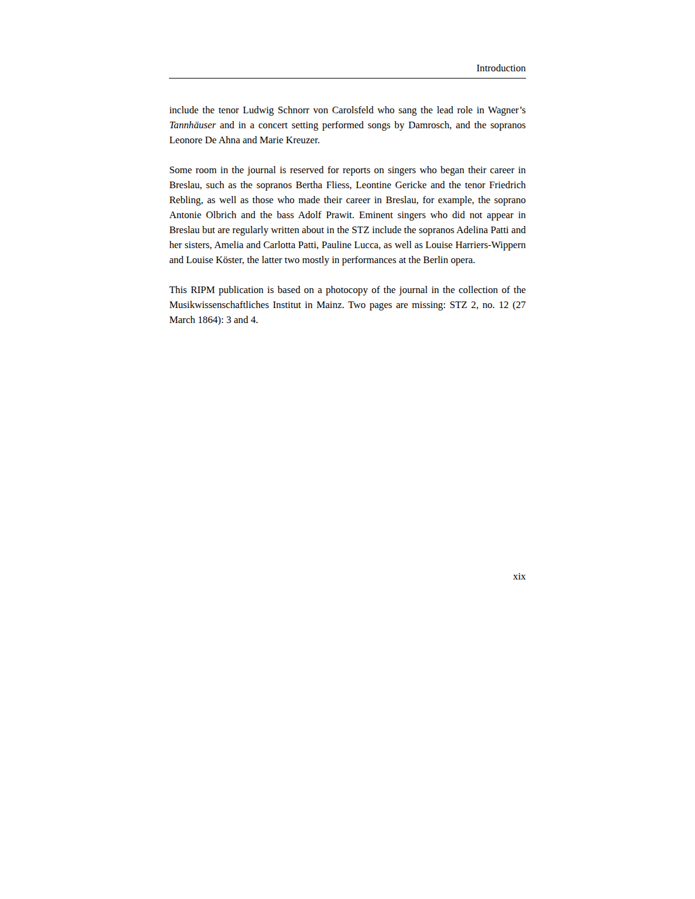Introduction
include the tenor Ludwig Schnorr von Carolsfeld who sang the lead role in Wagner’s Tannhäuser and in a concert setting performed songs by Damrosch, and the sopranos Leonore De Ahna and Marie Kreuzer.
Some room in the journal is reserved for reports on singers who began their career in Breslau, such as the sopranos Bertha Fliess, Leontine Gericke and the tenor Friedrich Rebling, as well as those who made their career in Breslau, for example, the soprano Antonie Olbrich and the bass Adolf Prawit. Eminent singers who did not appear in Breslau but are regularly written about in the STZ include the sopranos Adelina Patti and her sisters, Amelia and Carlotta Patti, Pauline Lucca, as well as Louise Harriers-Wippern and Louise Köster, the latter two mostly in performances at the Berlin opera.
This RIPM publication is based on a photocopy of the journal in the collection of the Musikwissenschaftliches Institut in Mainz. Two pages are missing: STZ 2, no. 12 (27 March 1864): 3 and 4.
xix